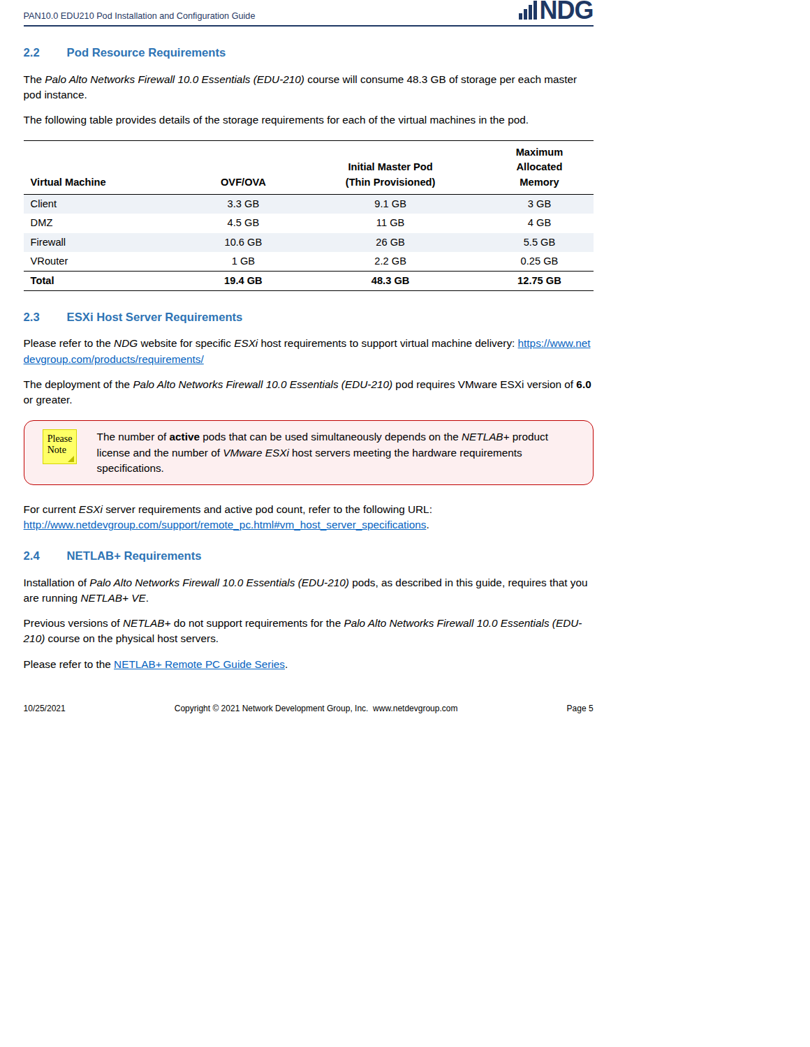PAN10.0 EDU210 Pod Installation and Configuration Guide
NDG
2.2 Pod Resource Requirements
The Palo Alto Networks Firewall 10.0 Essentials (EDU-210) course will consume 48.3 GB of storage per each master pod instance.
The following table provides details of the storage requirements for each of the virtual machines in the pod.
| Virtual Machine | OVF/OVA | Initial Master Pod (Thin Provisioned) | Maximum Allocated Memory |
| --- | --- | --- | --- |
| Client | 3.3 GB | 9.1 GB | 3 GB |
| DMZ | 4.5 GB | 11 GB | 4 GB |
| Firewall | 10.6 GB | 26 GB | 5.5 GB |
| VRouter | 1 GB | 2.2 GB | 0.25 GB |
| Total | 19.4 GB | 48.3 GB | 12.75 GB |
2.3 ESXi Host Server Requirements
Please refer to the NDG website for specific ESXi host requirements to support virtual machine delivery: https://www.netdevgroup.com/products/requirements/
The deployment of the Palo Alto Networks Firewall 10.0 Essentials (EDU-210) pod requires VMware ESXi version of 6.0 or greater.
Please
Note
The number of active pods that can be used simultaneously depends on the NETLAB+ product license and the number of VMware ESXi host servers meeting the hardware requirements specifications.
For current ESXi server requirements and active pod count, refer to the following URL:
http://www.netdevgroup.com/support/remote_pc.html#vm_host_server_specifications.
2.4 NETLAB+ Requirements
Installation of Palo Alto Networks Firewall 10.0 Essentials (EDU-210) pods, as described in this guide, requires that you are running NETLAB+ VE.
Previous versions of NETLAB+ do not support requirements for the Palo Alto Networks Firewall 10.0 Essentials (EDU-210) course on the physical host servers.
Please refer to the NETLAB+ Remote PC Guide Series.
10/25/2021
Copyright © 2021 Network Development Group, Inc. www.netdevgroup.com
Page 5